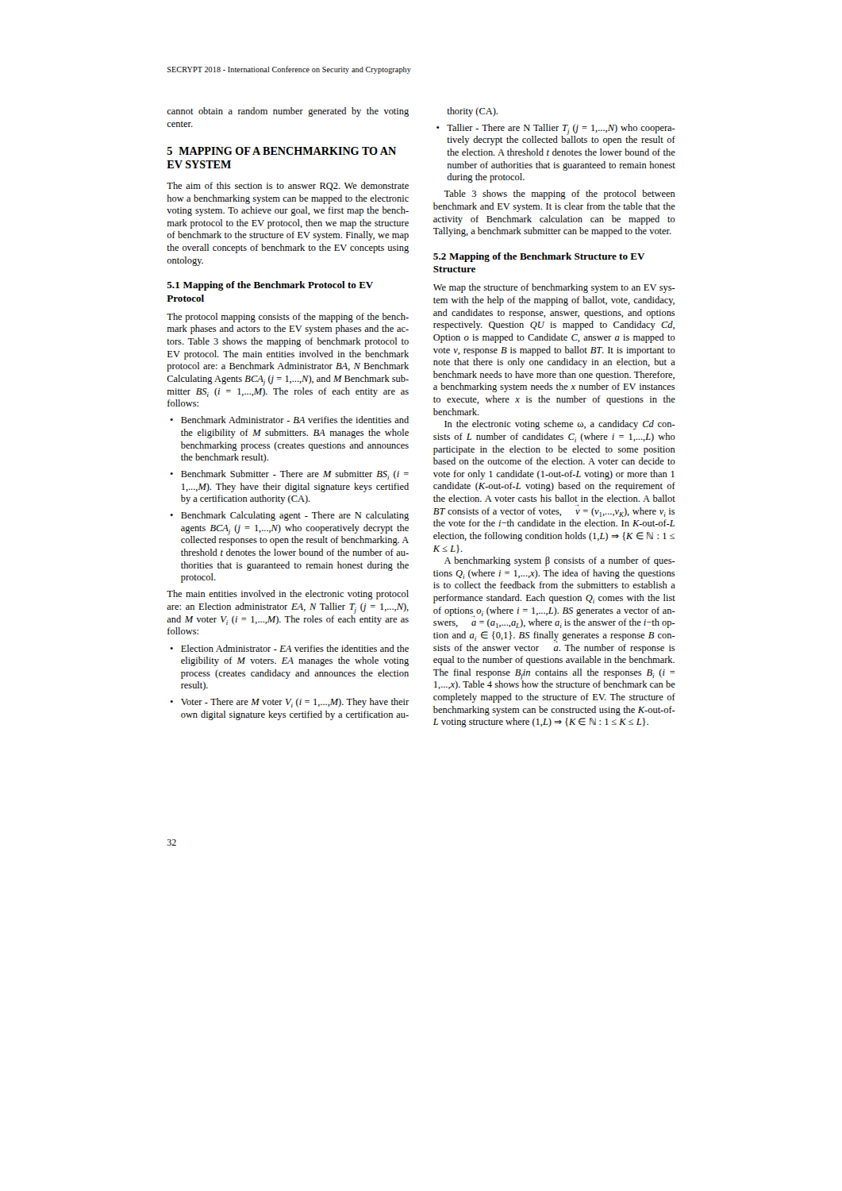SECRYPT 2018 - International Conference on Security and Cryptography
cannot obtain a random number generated by the voting center.
5 MAPPING OF A BENCHMARKING TO AN EV SYSTEM
The aim of this section is to answer RQ2. We demonstrate how a benchmarking system can be mapped to the electronic voting system. To achieve our goal, we first map the benchmark protocol to the EV protocol, then we map the structure of benchmark to the structure of EV system. Finally, we map the overall concepts of benchmark to the EV concepts using ontology.
5.1 Mapping of the Benchmark Protocol to EV Protocol
The protocol mapping consists of the mapping of the benchmark phases and actors to the EV system phases and the actors. Table 3 shows the mapping of benchmark protocol to EV protocol. The main entities involved in the benchmark protocol are: a Benchmark Administrator BA, N Benchmark Calculating Agents BCAj (j = 1,...,N), and M Benchmark submitter BSi (i = 1,...,M). The roles of each entity are as follows:
Benchmark Administrator - BA verifies the identities and the eligibility of M submitters. BA manages the whole benchmarking process (creates questions and announces the benchmark result).
Benchmark Submitter - There are M submitter BSi (i = 1,...,M). They have their digital signature keys certified by a certification authority (CA).
Benchmark Calculating agent - There are N calculating agents BCAj (j = 1,...,N) who cooperatively decrypt the collected responses to open the result of benchmarking. A threshold t denotes the lower bound of the number of authorities that is guaranteed to remain honest during the protocol.
The main entities involved in the electronic voting protocol are: an Election administrator EA, N Tallier Tj (j = 1,...,N), and M voter Vi (i = 1,...,M). The roles of each entity are as follows:
Election Administrator - EA verifies the identities and the eligibility of M voters. EA manages the whole voting process (creates candidacy and announces the election result).
Voter - There are M voter Vi (i = 1,...,M). They have their own digital signature keys certified by a certification authority (CA).
Tallier - There are N Tallier Tj (j = 1,...,N) who cooperatively decrypt the collected ballots to open the result of the election. A threshold t denotes the lower bound of the number of authorities that is guaranteed to remain honest during the protocol.
Table 3 shows the mapping of the protocol between benchmark and EV system. It is clear from the table that the activity of Benchmark calculation can be mapped to Tallying, a benchmark submitter can be mapped to the voter.
5.2 Mapping of the Benchmark Structure to EV Structure
We map the structure of benchmarking system to an EV system with the help of the mapping of ballot, vote, candidacy, and candidates to response, answer, questions, and options respectively. Question QU is mapped to Candidacy Cd, Option o is mapped to Candidate C, answer a is mapped to vote v, response B is mapped to ballot BT. It is important to note that there is only one candidacy in an election, but a benchmark needs to have more than one question. Therefore, a benchmarking system needs the x number of EV instances to execute, where x is the number of questions in the benchmark.
In the electronic voting scheme ω, a candidacy Cd consists of L number of candidates Ci (where i = 1,...,L) who participate in the election to be elected to some position based on the outcome of the election. A voter can decide to vote for only 1 candidate (1-out-of-L voting) or more than 1 candidate (K-out-of-L voting) based on the requirement of the election. A voter casts his ballot in the election. A ballot BT consists of a vector of votes, v = (v1,...,vK), where vi is the vote for the i−th candidate in the election. In K-out-of-L election, the following condition holds (1,L) ⇒ {K ∈ ℕ : 1 ≤ K ≤ L}.
A benchmarking system β consists of a number of questions Qi (where i = 1,...,x). The idea of having the questions is to collect the feedback from the submitters to establish a performance standard. Each question Qi comes with the list of options oi (where i = 1,...,L). BS generates a vector of answers, a = (a1,...,aL), where ai is the answer of the i−th option and ai ∈ {0,1}. BS finally generates a response B consists of the answer vector a. The number of response is equal to the number of questions available in the benchmark. The final response Bfin contains all the responses Bi (i = 1,...,x). Table 4 shows how the structure of benchmark can be completely mapped to the structure of EV. The structure of benchmarking system can be constructed using the K-out-of-L voting structure where (1,L) ⇒ {K ∈ ℕ : 1 ≤ K ≤ L}.
32